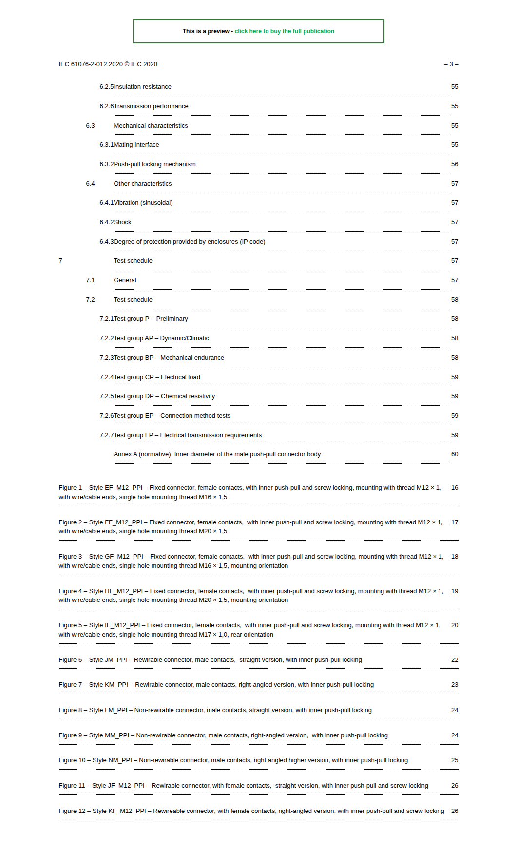This is a preview - click here to buy the full publication
IEC 61076-2-012:2020 © IEC 2020 – 3 –
| 6.2.5 | Insulation resistance | 55 |
| 6.2.6 | Transmission performance | 55 |
| 6.3 | Mechanical characteristics | 55 |
| 6.3.1 | Mating Interface | 55 |
| 6.3.2 | Push-pull locking mechanism | 56 |
| 6.4 | Other characteristics | 57 |
| 6.4.1 | Vibration (sinusoidal) | 57 |
| 6.4.2 | Shock | 57 |
| 6.4.3 | Degree of protection provided by enclosures (IP code) | 57 |
| 7 | Test schedule | 57 |
| 7.1 | General | 57 |
| 7.2 | Test schedule | 58 |
| 7.2.1 | Test group P – Preliminary | 58 |
| 7.2.2 | Test group AP – Dynamic/Climatic | 58 |
| 7.2.3 | Test group BP – Mechanical endurance | 58 |
| 7.2.4 | Test group CP – Electrical load | 59 |
| 7.2.5 | Test group DP – Chemical resistivity | 59 |
| 7.2.6 | Test group EP – Connection method tests | 59 |
| 7.2.7 | Test group FP – Electrical transmission requirements | 59 |
| | Annex A (normative) Inner diameter of the male push-pull connector body | 60 |
16 Figure 1 – Style EF_M12_PPI – Fixed connector, female contacts, with inner push-pull and screw locking, mounting with thread M12 × 1, with wire/cable ends, single hole mounting thread M16 × 1,5
17 Figure 2 – Style FF_M12_PPI – Fixed connector, female contacts, with inner push-pull and screw locking, mounting with thread M12 × 1, with wire/cable ends, single hole mounting thread M20 × 1,5
18 Figure 3 – Style GF_M12_PPI – Fixed connector, female contacts, with inner push-pull and screw locking, mounting with thread M12 × 1, with wire/cable ends, single hole mounting thread M16 × 1,5, mounting orientation
19 Figure 4 – Style HF_M12_PPI – Fixed connector, female contacts, with inner push-pull and screw locking, mounting with thread M12 × 1, with wire/cable ends, single hole mounting thread M20 × 1,5, mounting orientation
20 Figure 5 – Style IF_M12_PPI – Fixed connector, female contacts, with inner push-pull and screw locking, mounting with thread M12 × 1, with wire/cable ends, single hole mounting thread M17 × 1,0, rear orientation
22 Figure 6 – Style JM_PPI – Rewirable connector, male contacts, straight version, with inner push-pull locking
23 Figure 7 – Style KM_PPI – Rewirable connector, male contacts, right-angled version, with inner push-pull locking
24 Figure 8 – Style LM_PPI – Non-rewirable connector, male contacts, straight version, with inner push-pull locking
24 Figure 9 – Style MM_PPI – Non-rewirable connector, male contacts, right-angled version, with inner push-pull locking
25 Figure 10 – Style NM_PPI – Non-rewirable connector, male contacts, right angled higher version, with inner push-pull locking
26 Figure 11 – Style JF_M12_PPI – Rewirable connector, with female contacts, straight version, with inner push-pull and screw locking
26 Figure 12 – Style KF_M12_PPI – Rewireable connector, with female contacts, right-angled version, with inner push-pull and screw locking